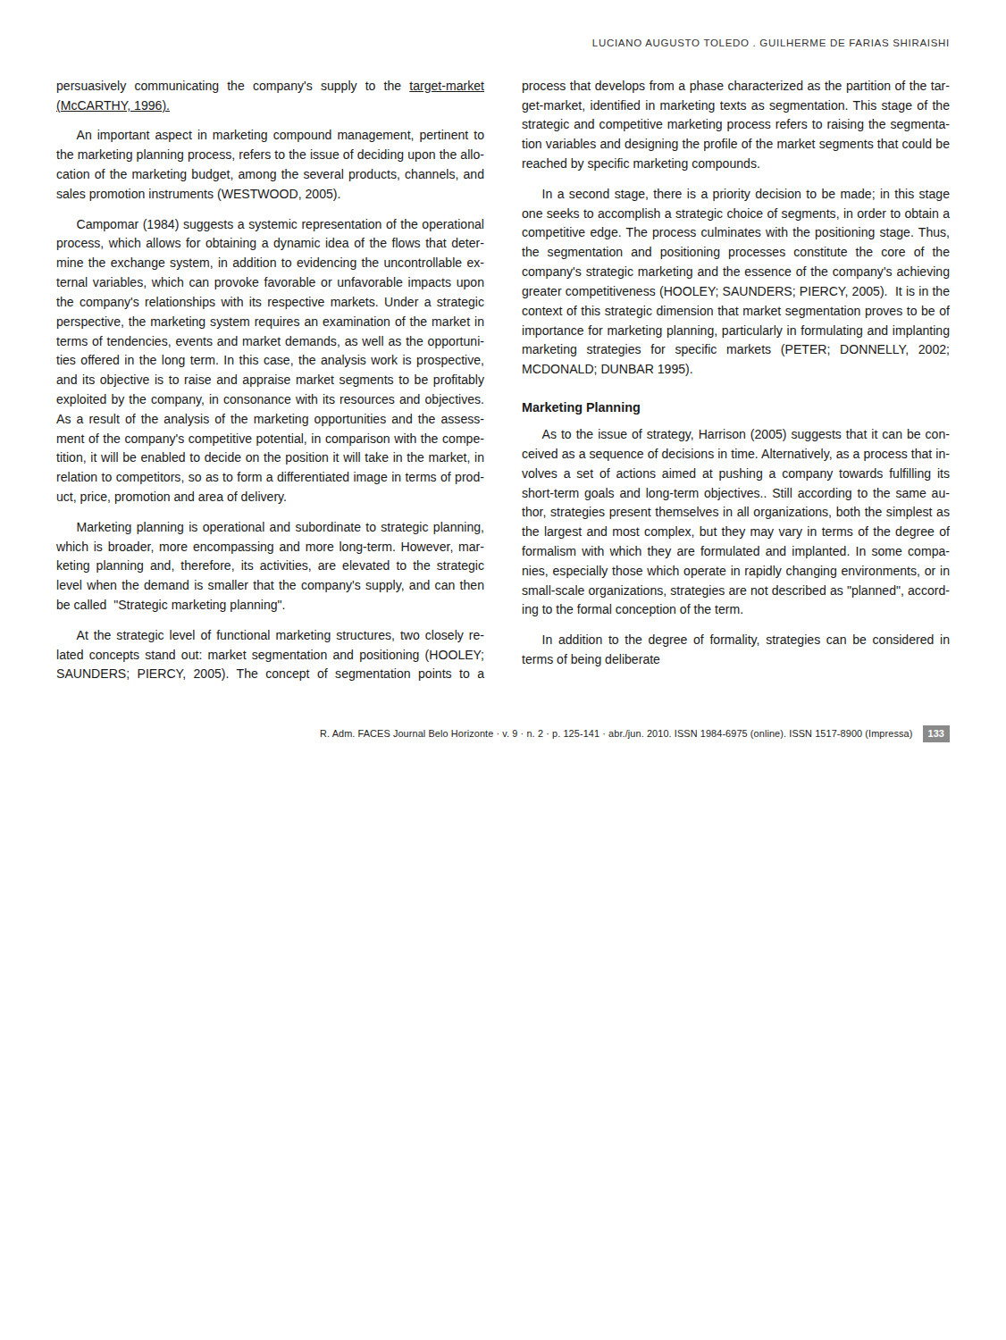Luciano Augusto Toledo . Guilherme de Farias Shiraishi
persuasively communicating the company's supply to the target-market (McCARTHY, 1996).
An important aspect in marketing compound management, pertinent to the marketing planning process, refers to the issue of deciding upon the allocation of the marketing budget, among the several products, channels, and sales promotion instruments (WESTWOOD, 2005).
Campomar (1984) suggests a systemic representation of the operational process, which allows for obtaining a dynamic idea of the flows that determine the exchange system, in addition to evidencing the uncontrollable external variables, which can provoke favorable or unfavorable impacts upon the company's relationships with its respective markets. Under a strategic perspective, the marketing system requires an examination of the market in terms of tendencies, events and market demands, as well as the opportunities offered in the long term. In this case, the analysis work is prospective, and its objective is to raise and appraise market segments to be profitably exploited by the company, in consonance with its resources and objectives. As a result of the analysis of the marketing opportunities and the assessment of the company's competitive potential, in comparison with the competition, it will be enabled to decide on the position it will take in the market, in relation to competitors, so as to form a differentiated image in terms of product, price, promotion and area of delivery.
Marketing planning is operational and subordinate to strategic planning, which is broader, more encompassing and more long-term. However, marketing planning and, therefore, its activities, are elevated to the strategic level when the demand is smaller that the company's supply, and can then be called "Strategic marketing planning".
At the strategic level of functional marketing structures, two closely related concepts stand out: market segmentation and positioning (HOOLEY; SAUNDERS; PIERCY, 2005). The concept of segmentation points to a process that develops from a phase characterized as the partition of the target-market, identified in marketing texts as segmentation. This stage of the strategic and competitive marketing process refers to raising the segmentation variables and designing the profile of the market segments that could be reached by specific marketing compounds.
In a second stage, there is a priority decision to be made; in this stage one seeks to accomplish a strategic choice of segments, in order to obtain a competitive edge. The process culminates with the positioning stage. Thus, the segmentation and positioning processes constitute the core of the company's strategic marketing and the essence of the company's achieving greater competitiveness (HOOLEY; SAUNDERS; PIERCY, 2005). It is in the context of this strategic dimension that market segmentation proves to be of importance for marketing planning, particularly in formulating and implanting marketing strategies for specific markets (PETER; DONNELLY, 2002; MCDONALD; DUNBAR 1995).
Marketing Planning
As to the issue of strategy, Harrison (2005) suggests that it can be conceived as a sequence of decisions in time. Alternatively, as a process that involves a set of actions aimed at pushing a company towards fulfilling its short-term goals and long-term objectives.. Still according to the same author, strategies present themselves in all organizations, both the simplest as the largest and most complex, but they may vary in terms of the degree of formalism with which they are formulated and implanted. In some companies, especially those which operate in rapidly changing environments, or in small-scale organizations, strategies are not described as "planned", according to the formal conception of the term.
In addition to the degree of formality, strategies can be considered in terms of being deliberate
R. Adm. FACES Journal Belo Horizonte · v. 9 · n. 2 · p. 125-141 · abr./jun. 2010. ISSN 1984-6975 (online). ISSN 1517-8900 (Impressa) 133